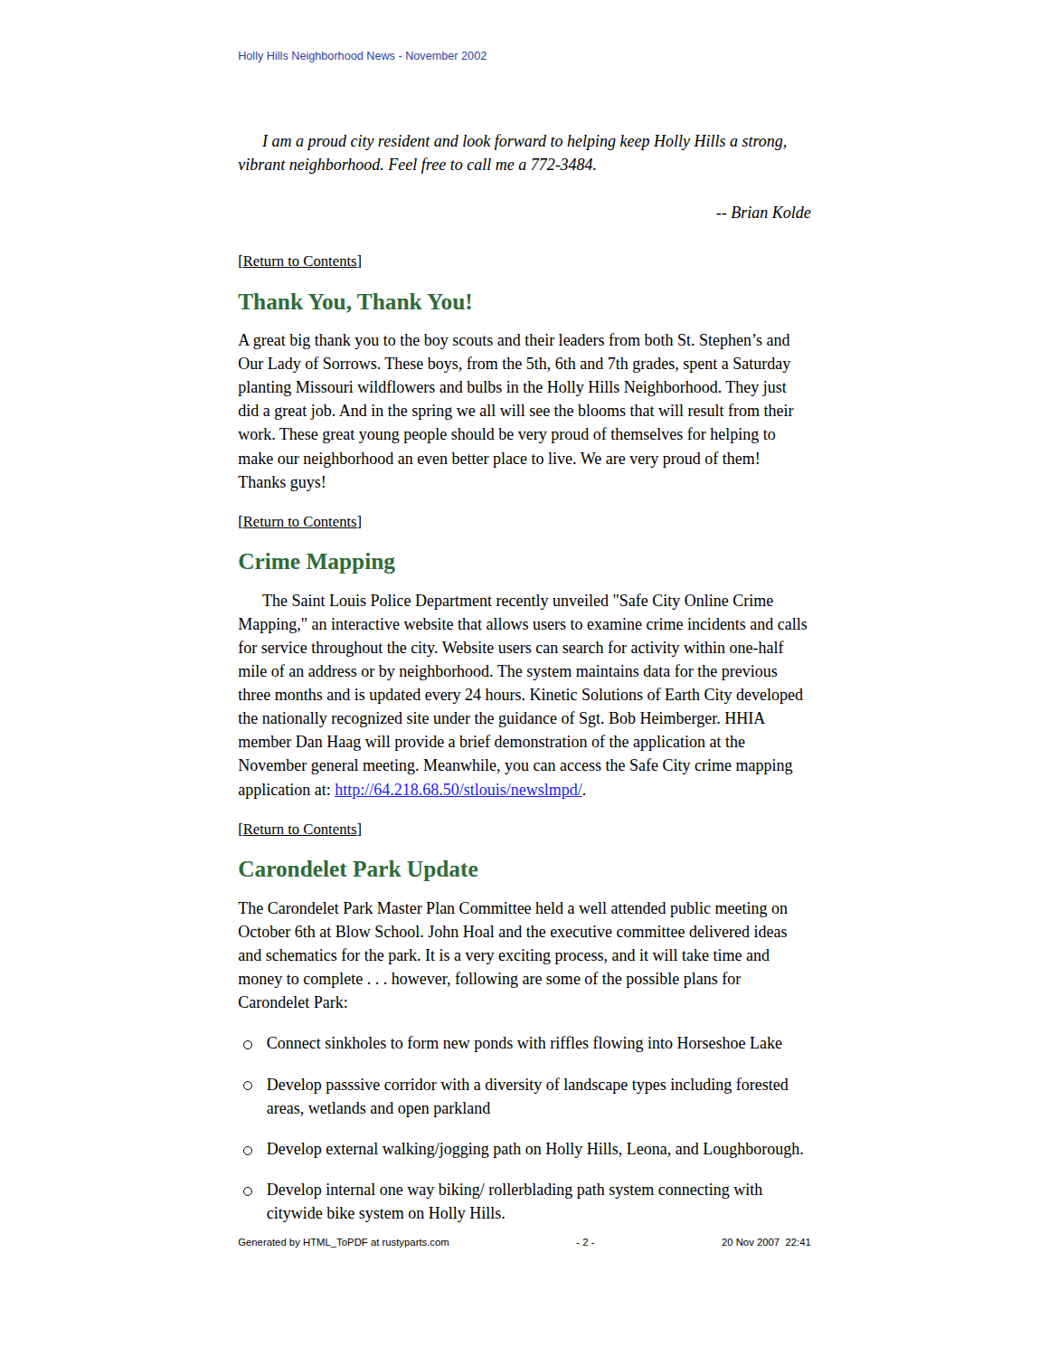Holly Hills Neighborhood News - November 2002
I am a proud city resident and look forward to helping keep Holly Hills a strong, vibrant neighborhood. Feel free to call me a 772-3484.
-- Brian Kolde
[Return to Contents]
Thank You, Thank You!
A great big thank you to the boy scouts and their leaders from both St. Stephen’s and Our Lady of Sorrows. These boys, from the 5th, 6th and 7th grades, spent a Saturday planting Missouri wildflowers and bulbs in the Holly Hills Neighborhood. They just did a great job. And in the spring we all will see the blooms that will result from their work. These great young people should be very proud of themselves for helping to make our neighborhood an even better place to live. We are very proud of them! Thanks guys!
[Return to Contents]
Crime Mapping
The Saint Louis Police Department recently unveiled "Safe City Online Crime Mapping," an interactive website that allows users to examine crime incidents and calls for service throughout the city. Website users can search for activity within one-half mile of an address or by neighborhood. The system maintains data for the previous three months and is updated every 24 hours. Kinetic Solutions of Earth City developed the nationally recognized site under the guidance of Sgt. Bob Heimberger. HHIA member Dan Haag will provide a brief demonstration of the application at the November general meeting. Meanwhile, you can access the Safe City crime mapping application at: http://64.218.68.50/stlouis/newslmpd/.
[Return to Contents]
Carondelet Park Update
The Carondelet Park Master Plan Committee held a well attended public meeting on October 6th at Blow School. John Hoal and the executive committee delivered ideas and schematics for the park. It is a very exciting process, and it will take time and money to complete . . . however, following are some of the possible plans for Carondelet Park:
Connect sinkholes to form new ponds with riffles flowing into Horseshoe Lake
Develop passsive corridor with a diversity of landscape types including forested areas, wetlands and open parkland
Develop external walking/jogging path on Holly Hills, Leona, and Loughborough.
Develop internal one way biking/ rollerblading path system connecting with citywide bike system on Holly Hills.
Generated by HTML_ToPDF at rustyparts.com
- 2 -
20 Nov 2007 22:41